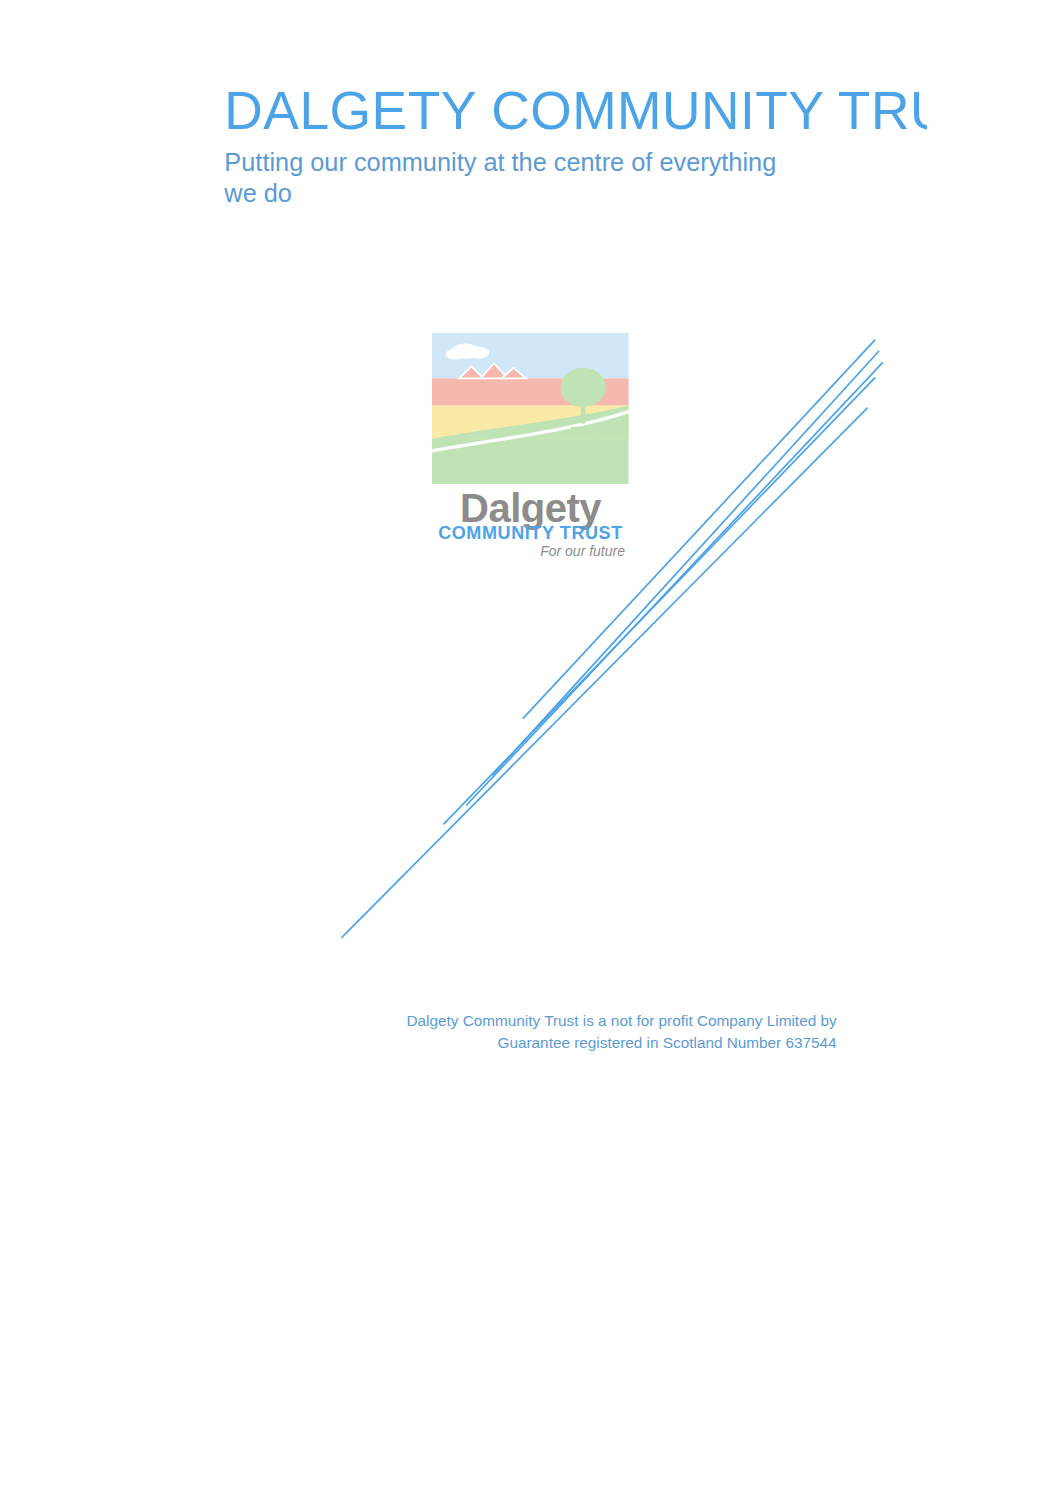DALGETY COMMUNITY TRUST
Putting our community at the centre of everything we do
Dalgety COMMUNITY TRUST For our future
Dalgety Community Trust is a not for profit Company Limited by Guarantee registered in Scotland Number 637544